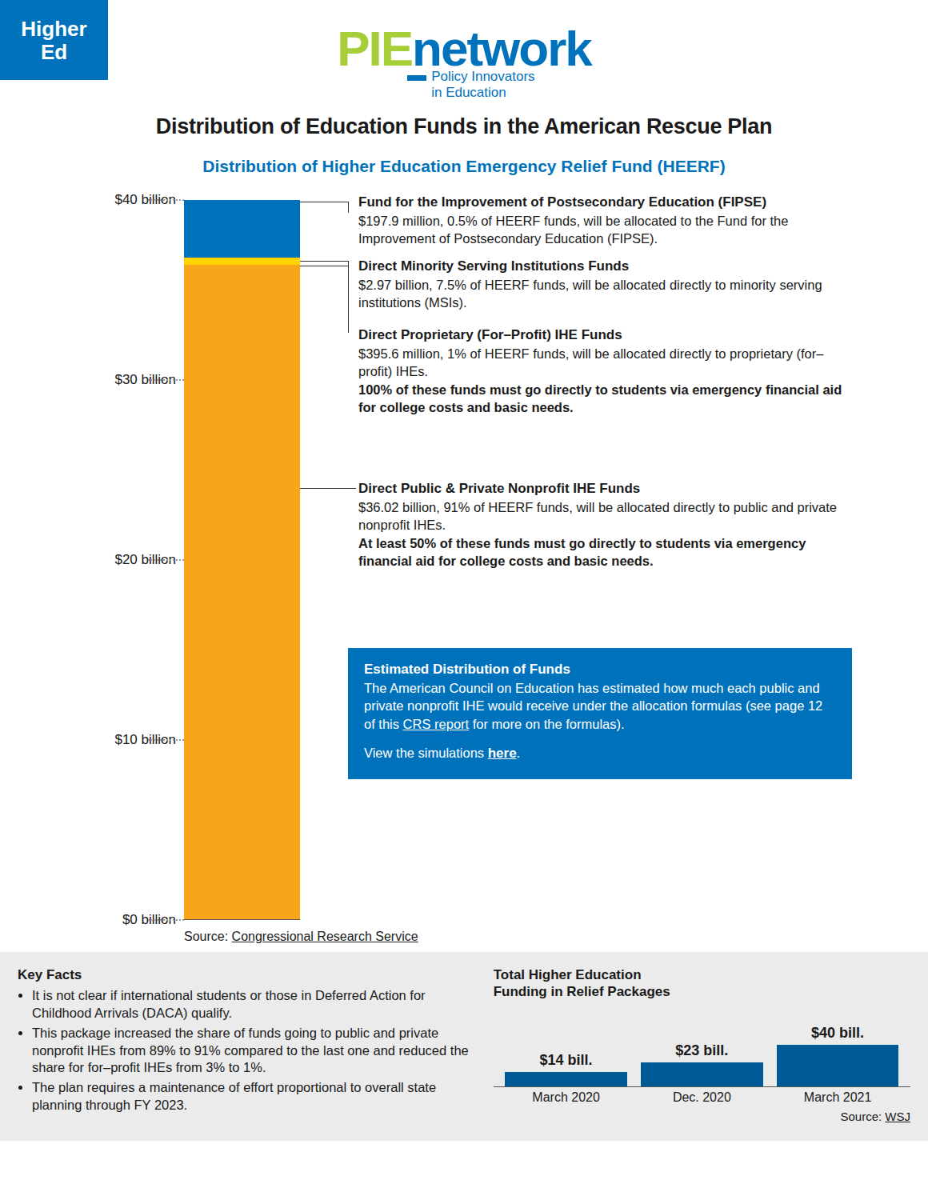Higher
Ed
PIE network
Policy Innovators
in Education
Distribution of Education Funds in the American Rescue Plan
Distribution of Higher Education Emergency Relief Fund (HEERF)
$40 billion
$30 billion
$20 billion
$10 billion
$0 billion
Fund for the Improvement of Postsecondary Education (FIPSE) $197.9 million, 0.5% of HEERF funds, will be allocated to the Fund for the Improvement of Postsecondary Education (FIPSE).
Direct Minority Serving Institutions Funds $2.97 billion, 7.5% of HEERF funds, will be allocated directly to minority serving institutions (MSIs).
Direct Proprietary (For–Profit) IHE Funds $395.6 million, 1% of HEERF funds, will be allocated directly to proprietary (for–profit) IHEs.
100% of these funds must go directly to students via emergency financial aid for college costs and basic needs.
Direct Public & Private Nonprofit IHE Funds $36.02 billion, 91% of HEERF funds, will be allocated directly to public and private nonprofit IHEs.
At least 50% of these funds must go directly to students via emergency financial aid for college costs and basic needs.
Estimated Distribution of Funds The American Council on Education has estimated how much each public and private nonprofit IHE would receive under the allocation formulas (see page 12 of this CRS report for more on the formulas).
View the simulations here.
Source: Congressional Research Service
Key Facts
It is not clear if international students or those in Deferred Action for Childhood Arrivals (DACA) qualify.
This package increased the share of funds going to public and private nonprofit IHEs from 89% to 91% compared to the last one and reduced the share for for–profit IHEs from 3% to 1%.
The plan requires a maintenance of effort proportional to overall state planning through FY 2023.
Total Higher Education
Funding in Relief Packages
$14 bill.
$23 bill.
$40 bill.
March 2020 Dec. 2020 March 2021
Source: WSJ